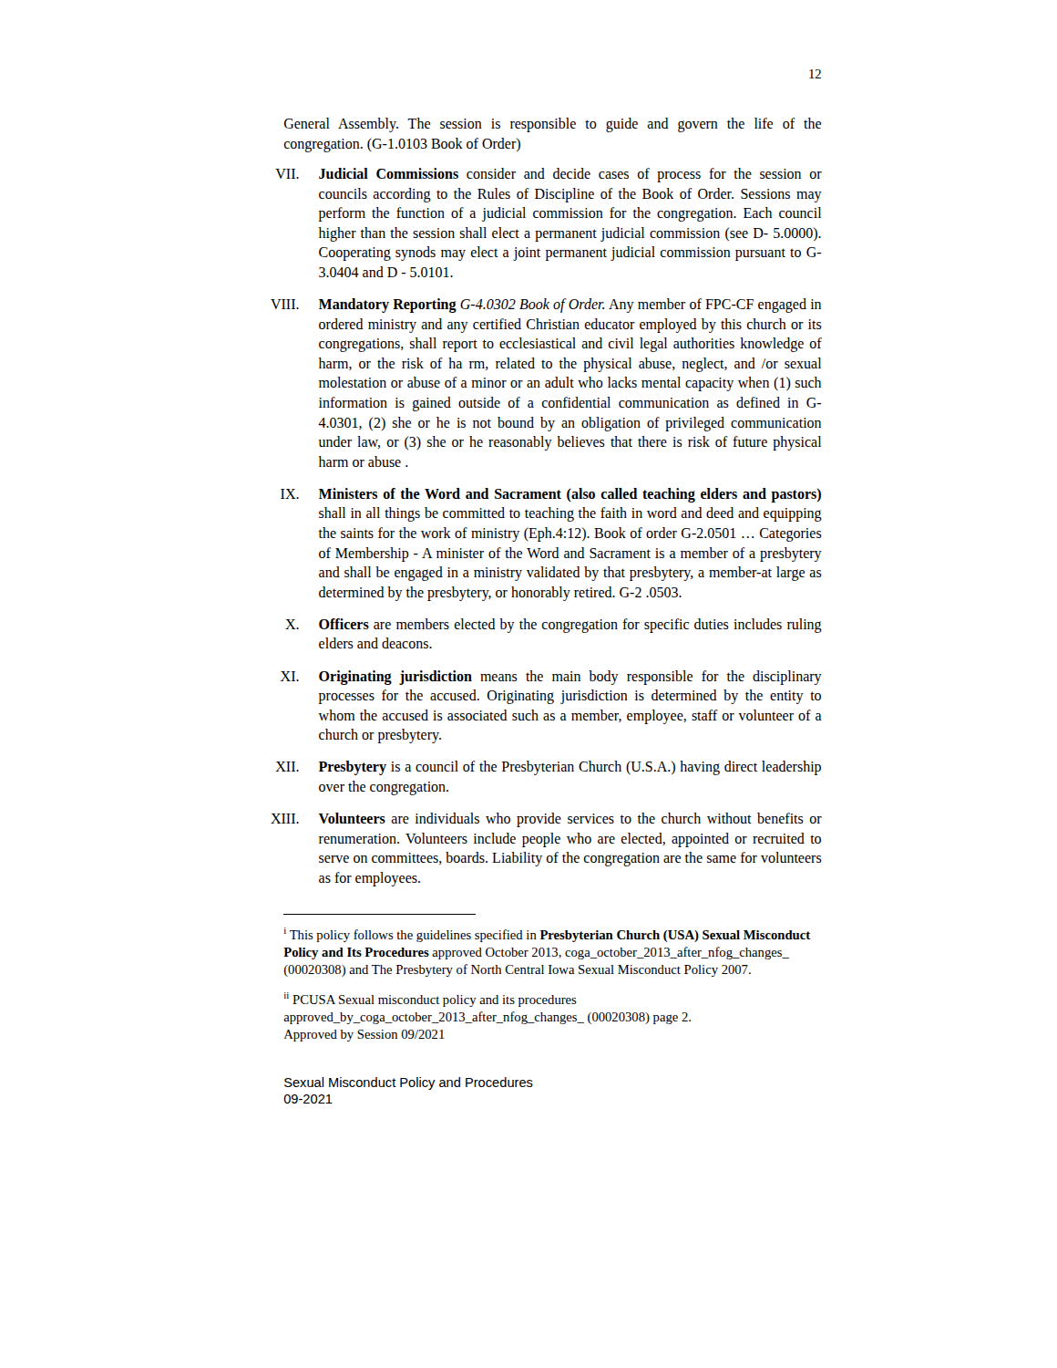12
General Assembly. The session is responsible to guide and govern the life of the congregation. (G-1.0103 Book of Order)
VII. Judicial Commissions consider and decide cases of process for the session or councils according to the Rules of Discipline of the Book of Order. Sessions may perform the function of a judicial commission for the congregation. Each council higher than the session shall elect a permanent judicial commission (see D- 5.0000). Cooperating synods may elect a joint permanent judicial commission pursuant to G-3.0404 and D - 5.0101.
VIII. Mandatory Reporting G-4.0302 Book of Order. Any member of FPC-CF engaged in ordered ministry and any certified Christian educator employed by this church or its congregations, shall report to ecclesiastical and civil legal authorities knowledge of harm, or the risk of ha rm, related to the physical abuse, neglect, and /or sexual molestation or abuse of a minor or an adult who lacks mental capacity when (1) such information is gained outside of a confidential communication as defined in G-4.0301, (2) she or he is not bound by an obligation of privileged communication under law, or (3) she or he reasonably believes that there is risk of future physical harm or abuse .
IX. Ministers of the Word and Sacrament (also called teaching elders and pastors) shall in all things be committed to teaching the faith in word and deed and equipping the saints for the work of ministry (Eph.4:12). Book of order G-2.0501 … Categories of Membership - A minister of the Word and Sacrament is a member of a presbytery and shall be engaged in a ministry validated by that presbytery, a member-at large as determined by the presbytery, or honorably retired. G-2 .0503.
X. Officers are members elected by the congregation for specific duties includes ruling elders and deacons.
XI. Originating jurisdiction means the main body responsible for the disciplinary processes for the accused. Originating jurisdiction is determined by the entity to whom the accused is associated such as a member, employee, staff or volunteer of a church or presbytery.
XII. Presbytery is a council of the Presbyterian Church (U.S.A.) having direct leadership over the congregation.
XIII. Volunteers are individuals who provide services to the church without benefits or renumeration. Volunteers include people who are elected, appointed or recruited to serve on committees, boards. Liability of the congregation are the same for volunteers as for employees.
i This policy follows the guidelines specified in Presbyterian Church (USA) Sexual Misconduct Policy and Its Procedures approved October 2013, coga_october_2013_after_nfog_changes_ (00020308) and The Presbytery of North Central Iowa Sexual Misconduct Policy 2007.
ii PCUSA Sexual misconduct policy and its procedures approved_by_coga_october_2013_after_nfog_changes_ (00020308) page 2.
Approved by Session 09/2021
Sexual Misconduct Policy and Procedures
09-2021